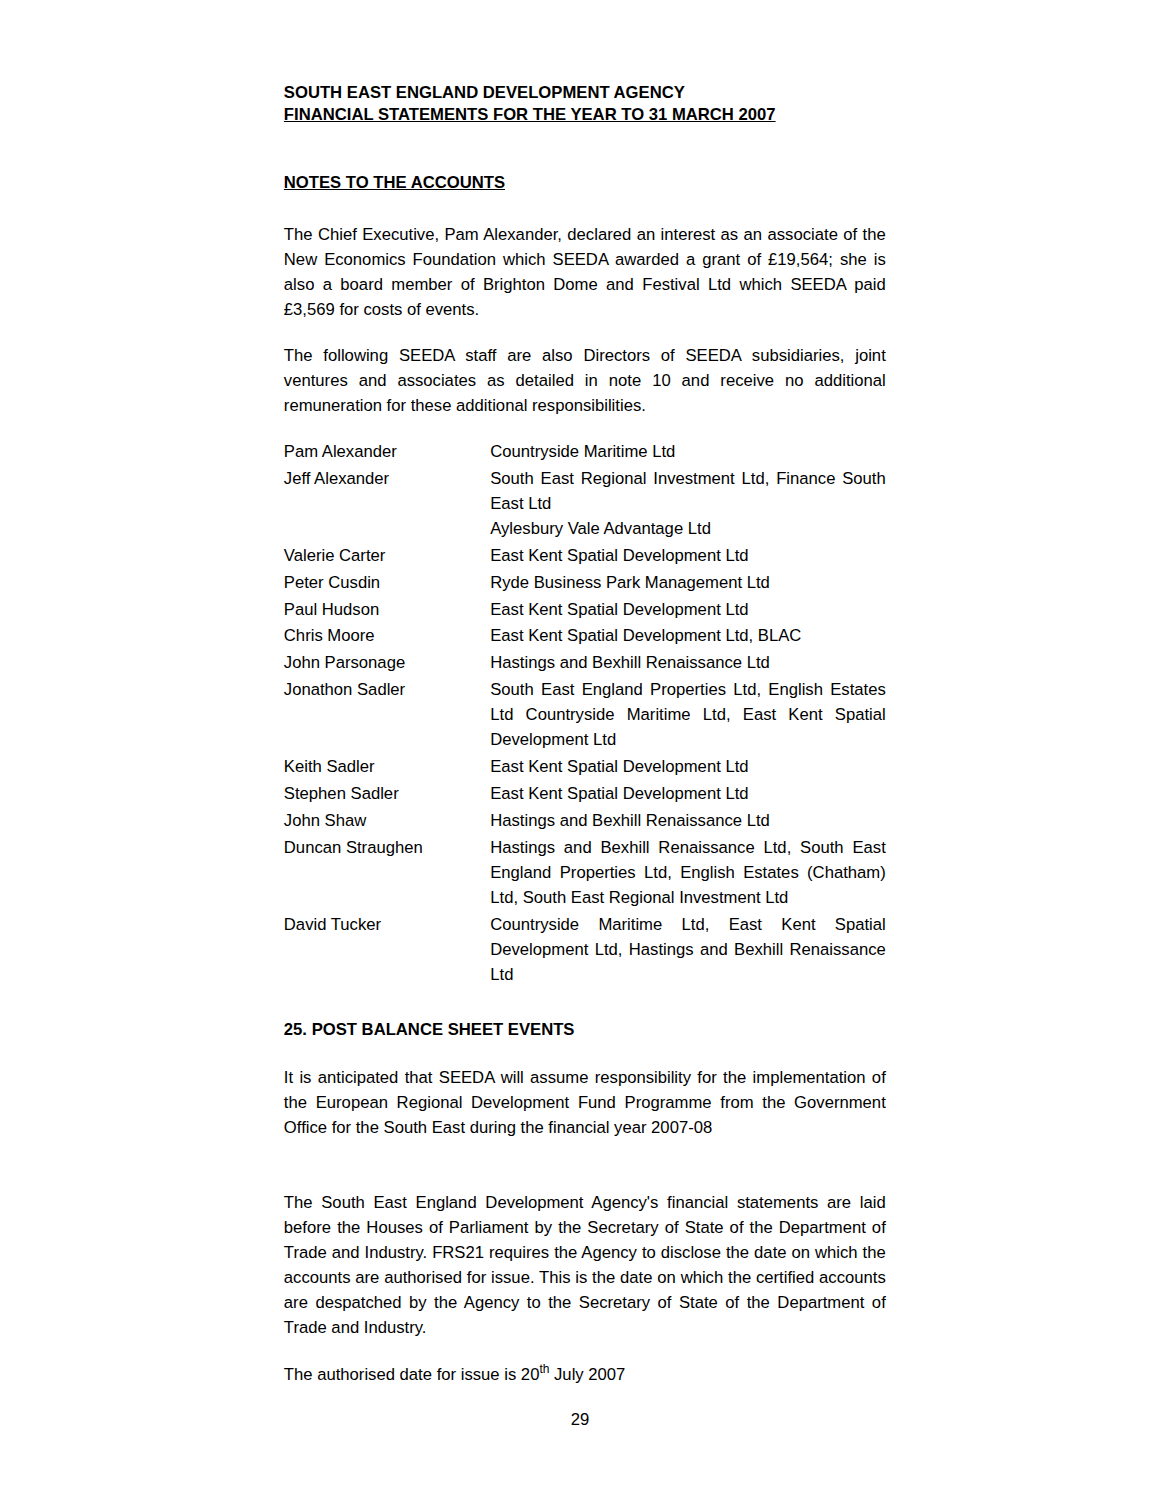SOUTH EAST ENGLAND DEVELOPMENT AGENCY FINANCIAL STATEMENTS FOR THE YEAR TO 31 MARCH 2007
NOTES TO THE ACCOUNTS
The Chief Executive, Pam Alexander, declared an interest as an associate of the New Economics Foundation which SEEDA awarded a grant of £19,564; she is also a board member of Brighton Dome and Festival Ltd which SEEDA paid £3,569 for costs of events.
The following SEEDA staff are also Directors of SEEDA subsidiaries, joint ventures and associates as detailed in note 10 and receive no additional remuneration for these additional responsibilities.
| Pam Alexander | Countryside Maritime Ltd |
| Jeff Alexander | South East Regional Investment Ltd, Finance South East Ltd Aylesbury Vale Advantage Ltd |
| Valerie Carter | East Kent Spatial Development Ltd |
| Peter Cusdin | Ryde Business Park Management Ltd |
| Paul Hudson | East Kent Spatial Development Ltd |
| Chris Moore | East Kent Spatial Development Ltd, BLAC |
| John Parsonage | Hastings and Bexhill Renaissance Ltd |
| Jonathon Sadler | South East England Properties Ltd, English Estates Ltd Countryside Maritime Ltd, East Kent Spatial Development Ltd |
| Keith Sadler | East Kent Spatial Development Ltd |
| Stephen Sadler | East Kent Spatial Development Ltd |
| John Shaw | Hastings and Bexhill Renaissance Ltd |
| Duncan Straughen | Hastings and Bexhill Renaissance Ltd, South East England Properties Ltd, English Estates (Chatham) Ltd, South East Regional Investment Ltd |
| David Tucker | Countryside Maritime Ltd, East Kent Spatial Development Ltd, Hastings and Bexhill Renaissance Ltd |
25. POST BALANCE SHEET EVENTS
It is anticipated that SEEDA will assume responsibility for the implementation of the European Regional Development Fund Programme from the Government Office for the South East during the financial year 2007-08
The South East England Development Agency's financial statements are laid before the Houses of Parliament by the Secretary of State of the Department of Trade and Industry. FRS21 requires the Agency to disclose the date on which the accounts are authorised for issue. This is the date on which the certified accounts are despatched by the Agency to the Secretary of State of the Department of Trade and Industry.
The authorised date for issue is 20th July 2007
29